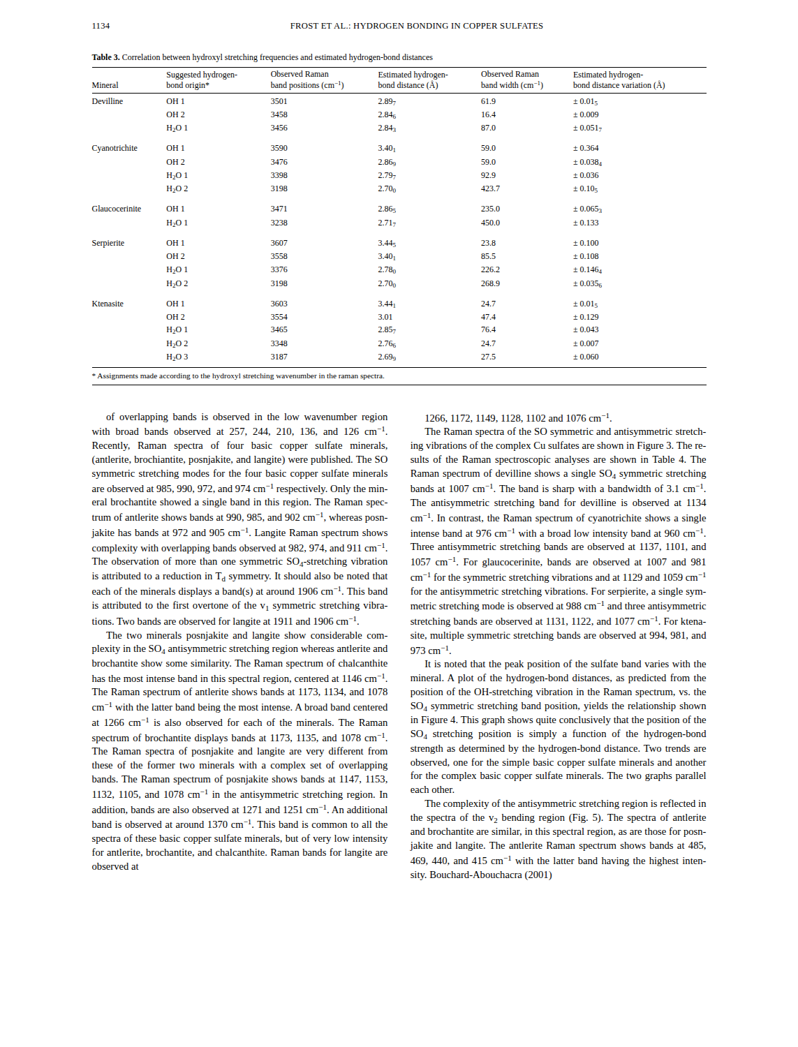1134 Frost et al.: Hydrogen bonding in copper sulfates
Table 3. Correlation between hydroxyl stretching frequencies and estimated hydrogen-bond distances
| Mineral | Suggested hydrogen- bond origin* | Observed Raman band positions (cm −1 ) | Estimated hydrogen- bond distance (Å) | Observed Raman band width (cm −1 ) | Estimated hydrogen- bond distance variation (Å) |
| --- | --- | --- | --- | --- | --- |
| Devilline | OH 1 | 3501 | 2.89 7 | 61.9 | ± 0.01 5 |
| | OH 2 | 3458 | 2.84 6 | 16.4 | ± 0.009 |
| | H 2 O 1 | 3456 | 2.84 3 | 87.0 | ± 0.051 7 |
| Cyanotrichite | OH 1 | 3590 | 3.40 1 | 59.0 | ± 0.364 |
| | OH 2 | 3476 | 2.86 9 | 59.0 | ± 0.038 4 |
| | H 2 O 1 | 3398 | 2.79 7 | 92.9 | ± 0.036 |
| | H 2 O 2 | 3198 | 2.70 0 | 423.7 | ± 0.10 5 |
| Glaucocerinite | OH 1 | 3471 | 2.86 5 | 235.0 | ± 0.065 3 |
| | H 2 O 1 | 3238 | 2.71 7 | 450.0 | ± 0.133 |
| Serpierite | OH 1 | 3607 | 3.44 5 | 23.8 | ± 0.100 |
| | OH 2 | 3558 | 3.40 1 | 85.5 | ± 0.108 |
| | H 2 O 1 | 3376 | 2.78 0 | 226.2 | ± 0.146 4 |
| | H 2 O 2 | 3198 | 2.70 0 | 268.9 | ± 0.035 6 |
| Ktenasite | OH 1 | 3603 | 3.44 1 | 24.7 | ± 0.01 5 |
| | OH 2 | 3554 | 3.01 | 47.4 | ± 0.129 |
| | H 2 O 1 | 3465 | 2.85 7 | 76.4 | ± 0.043 |
| | H 2 O 2 | 3348 | 2.76 6 | 24.7 | ± 0.007 |
| | H 2 O 3 | 3187 | 2.69 9 | 27.5 | ± 0.060 |
* Assignments made according to the hydroxyl stretching wavenumber in the raman spectra.
of overlapping bands is observed in the low wavenumber region with broad bands observed at 257, 244, 210, 136, and 126 cm−1. Recently, Raman spectra of four basic copper sulfate minerals, (antlerite, brochiantite, posnjakite, and langite) were published. The SO symmetric stretching modes for the four basic copper sulfate minerals are observed at 985, 990, 972, and 974 cm−1 respectively. Only the mineral brochantite showed a single band in this region. The Raman spectrum of antlerite shows bands at 990, 985, and 902 cm−1, whereas posnjakite has bands at 972 and 905 cm−1. Langite Raman spectrum shows complexity with overlapping bands observed at 982, 974, and 911 cm−1. The observation of more than one symmetric SO4-stretching vibration is attributed to a reduction in Td symmetry. It should also be noted that each of the minerals displays a band(s) at around 1906 cm−1. This band is attributed to the first overtone of the v1 symmetric stretching vibrations. Two bands are observed for langite at 1911 and 1906 cm−1.
The two minerals posnjakite and langite show considerable complexity in the SO4 antisymmetric stretching region whereas antlerite and brochantite show some similarity. The Raman spectrum of chalcanthite has the most intense band in this spectral region, centered at 1146 cm−1. The Raman spectrum of antlerite shows bands at 1173, 1134, and 1078 cm−1 with the latter band being the most intense. A broad band centered at 1266 cm−1 is also observed for each of the minerals. The Raman spectrum of brochantite displays bands at 1173, 1135, and 1078 cm−1. The Raman spectra of posnjakite and langite are very different from these of the former two minerals with a complex set of overlapping bands. The Raman spectrum of posnjakite shows bands at 1147, 1153, 1132, 1105, and 1078 cm−1 in the antisymmetric stretching region. In addition, bands are also observed at 1271 and 1251 cm−1. An additional band is observed at around 1370 cm−1. This band is common to all the spectra of these basic copper sulfate minerals, but of very low intensity for antlerite, brochantite, and chalcanthite. Raman bands for langite are observed at
1266, 1172, 1149, 1128, 1102 and 1076 cm−1.
The Raman spectra of the SO symmetric and antisymmetric stretching vibrations of the complex Cu sulfates are shown in Figure 3. The results of the Raman spectroscopic analyses are shown in Table 4. The Raman spectrum of devilline shows a single SO4 symmetric stretching bands at 1007 cm−1. The band is sharp with a bandwidth of 3.1 cm−1. The antisymmetric stretching band for devilline is observed at 1134 cm−1. In contrast, the Raman spectrum of cyanotrichite shows a single intense band at 976 cm−1 with a broad low intensity band at 960 cm−1. Three antisymmetric stretching bands are observed at 1137, 1101, and 1057 cm−1. For glaucocerinite, bands are observed at 1007 and 981 cm−1 for the symmetric stretching vibrations and at 1129 and 1059 cm−1 for the antisymmetric stretching vibrations. For serpierite, a single symmetric stretching mode is observed at 988 cm−1 and three antisymmetric stretching bands are observed at 1131, 1122, and 1077 cm−1. For ktenasite, multiple symmetric stretching bands are observed at 994, 981, and 973 cm−1.
It is noted that the peak position of the sulfate band varies with the mineral. A plot of the hydrogen-bond distances, as predicted from the position of the OH-stretching vibration in the Raman spectrum, vs. the SO4 symmetric stretching band position, yields the relationship shown in Figure 4. This graph shows quite conclusively that the position of the SO4 stretching position is simply a function of the hydrogen-bond strength as determined by the hydrogen-bond distance. Two trends are observed, one for the simple basic copper sulfate minerals and another for the complex basic copper sulfate minerals. The two graphs parallel each other.
The complexity of the antisymmetric stretching region is reflected in the spectra of the v2 bending region (Fig. 5). The spectra of antlerite and brochantite are similar, in this spectral region, as are those for posnjakite and langite. The antlerite Raman spectrum shows bands at 485, 469, 440, and 415 cm−1 with the latter band having the highest intensity. Bouchard-Abouchacra (2001)